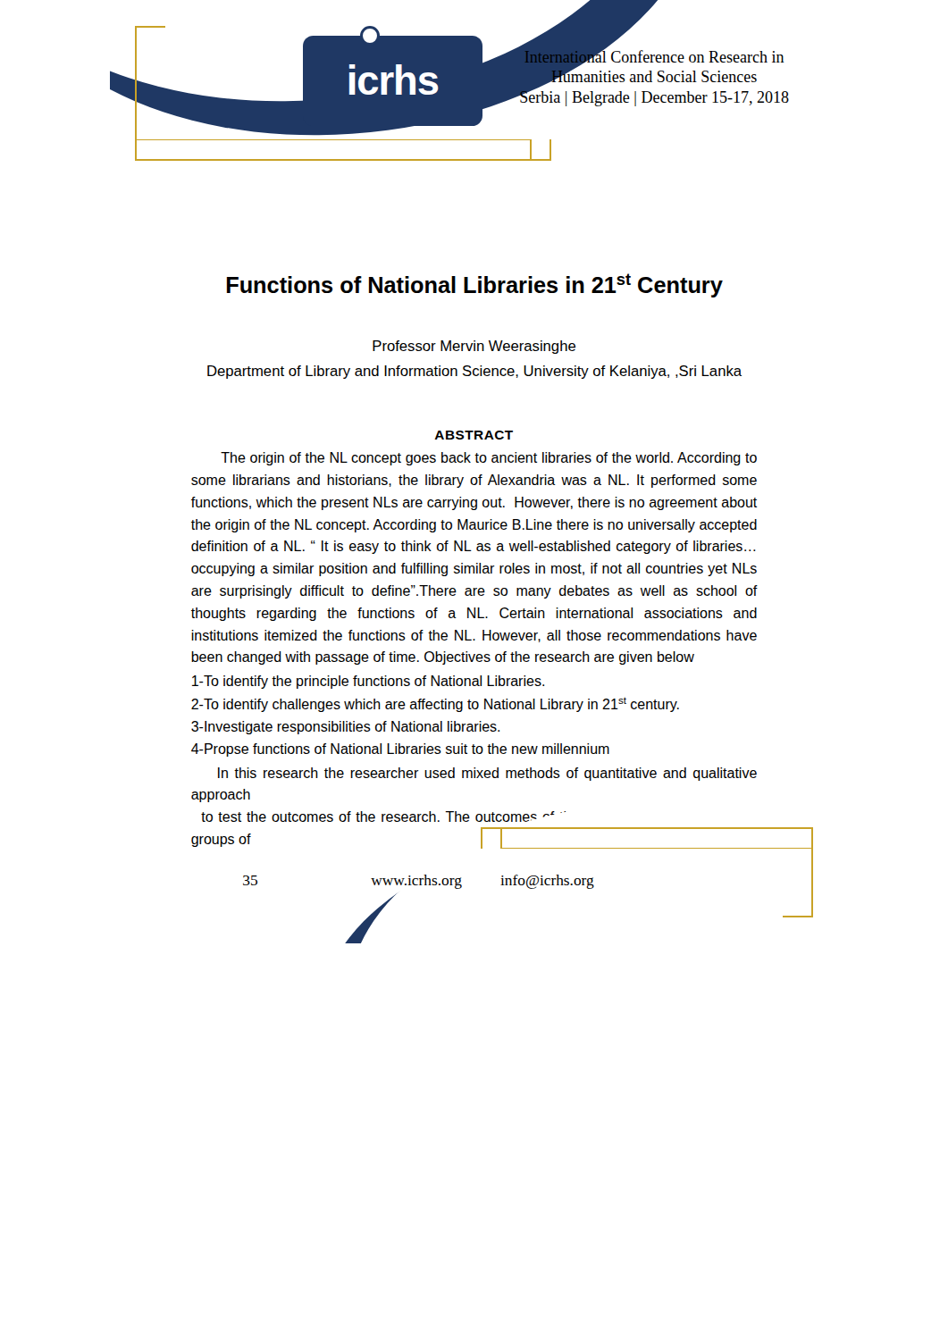icrhs
International Conference on Research in
Humanities and Social Sciences
Serbia | Belgrade | December 15-17, 2018
Functions of National Libraries in 21st Century
Professor Mervin Weerasinghe
Department of Library and Information Science, University of Kelaniya, ,Sri Lanka
ABSTRACT
The origin of the NL concept goes back to ancient libraries of the world. According to some librarians and historians, the library of Alexandria was a NL. It performed some functions, which the present NLs are carrying out. However, there is no agreement about the origin of the NL concept. According to Maurice B.Line there is no universally accepted definition of a NL. “ It is easy to think of NL as a well-established category of libraries… occupying a similar position and fulfilling similar roles in most, if not all countries yet NLs are surprisingly difficult to define”.There are so many debates as well as school of thoughts regarding the functions of a NL. Certain international associations and institutions itemized the functions of the NL. However, all those recommendations have been changed with passage of time. Objectives of the research are given below
1-To identify the principle functions of National Libraries.
2-To identify challenges which are affecting to National Library in 21st century.
3-Investigate responsibilities of National libraries.
4-Propse functions of National Libraries suit to the new millennium
In this research the researcher used mixed methods of quantitative and qualitative approach
to test the outcomes of the research. The outcomes of the research useful to different groups of
35
www.icrhs.org info@icrhs.org